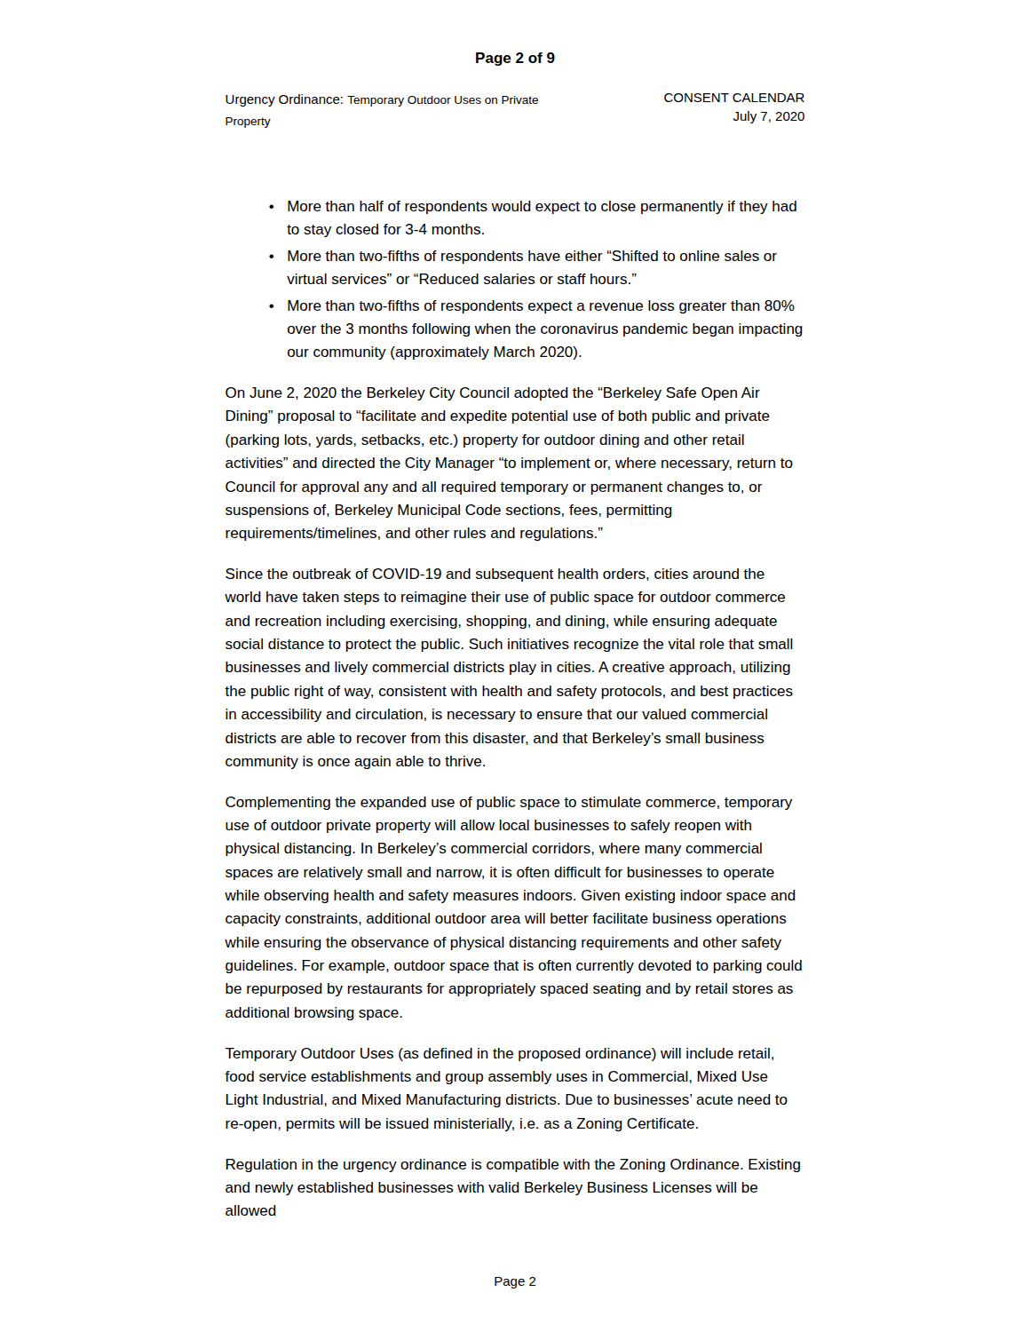Page 2 of 9
Urgency Ordinance: Temporary Outdoor Uses on Private Property
CONSENT CALENDAR
July 7, 2020
More than half of respondents would expect to close permanently if they had to stay closed for 3-4 months.
More than two-fifths of respondents have either “Shifted to online sales or virtual services” or “Reduced salaries or staff hours.”
More than two-fifths of respondents expect a revenue loss greater than 80% over the 3 months following when the coronavirus pandemic began impacting our community (approximately March 2020).
On June 2, 2020 the Berkeley City Council adopted the “Berkeley Safe Open Air Dining” proposal to “facilitate and expedite potential use of both public and private (parking lots, yards, setbacks, etc.) property for outdoor dining and other retail activities” and directed the City Manager “to implement or, where necessary, return to Council for approval any and all required temporary or permanent changes to, or suspensions of, Berkeley Municipal Code sections, fees, permitting requirements/timelines, and other rules and regulations.”
Since the outbreak of COVID-19 and subsequent health orders, cities around the world have taken steps to reimagine their use of public space for outdoor commerce and recreation including exercising, shopping, and dining, while ensuring adequate social distance to protect the public. Such initiatives recognize the vital role that small businesses and lively commercial districts play in cities. A creative approach, utilizing the public right of way, consistent with health and safety protocols, and best practices in accessibility and circulation, is necessary to ensure that our valued commercial districts are able to recover from this disaster, and that Berkeley’s small business community is once again able to thrive.
Complementing the expanded use of public space to stimulate commerce, temporary use of outdoor private property will allow local businesses to safely reopen with physical distancing. In Berkeley’s commercial corridors, where many commercial spaces are relatively small and narrow, it is often difficult for businesses to operate while observing health and safety measures indoors. Given existing indoor space and capacity constraints, additional outdoor area will better facilitate business operations while ensuring the observance of physical distancing requirements and other safety guidelines. For example, outdoor space that is often currently devoted to parking could be repurposed by restaurants for appropriately spaced seating and by retail stores as additional browsing space.
Temporary Outdoor Uses (as defined in the proposed ordinance) will include retail, food service establishments and group assembly uses in Commercial, Mixed Use Light Industrial, and Mixed Manufacturing districts. Due to businesses’ acute need to re-open, permits will be issued ministerially, i.e. as a Zoning Certificate.
Regulation in the urgency ordinance is compatible with the Zoning Ordinance. Existing and newly established businesses with valid Berkeley Business Licenses will be allowed
Page 2